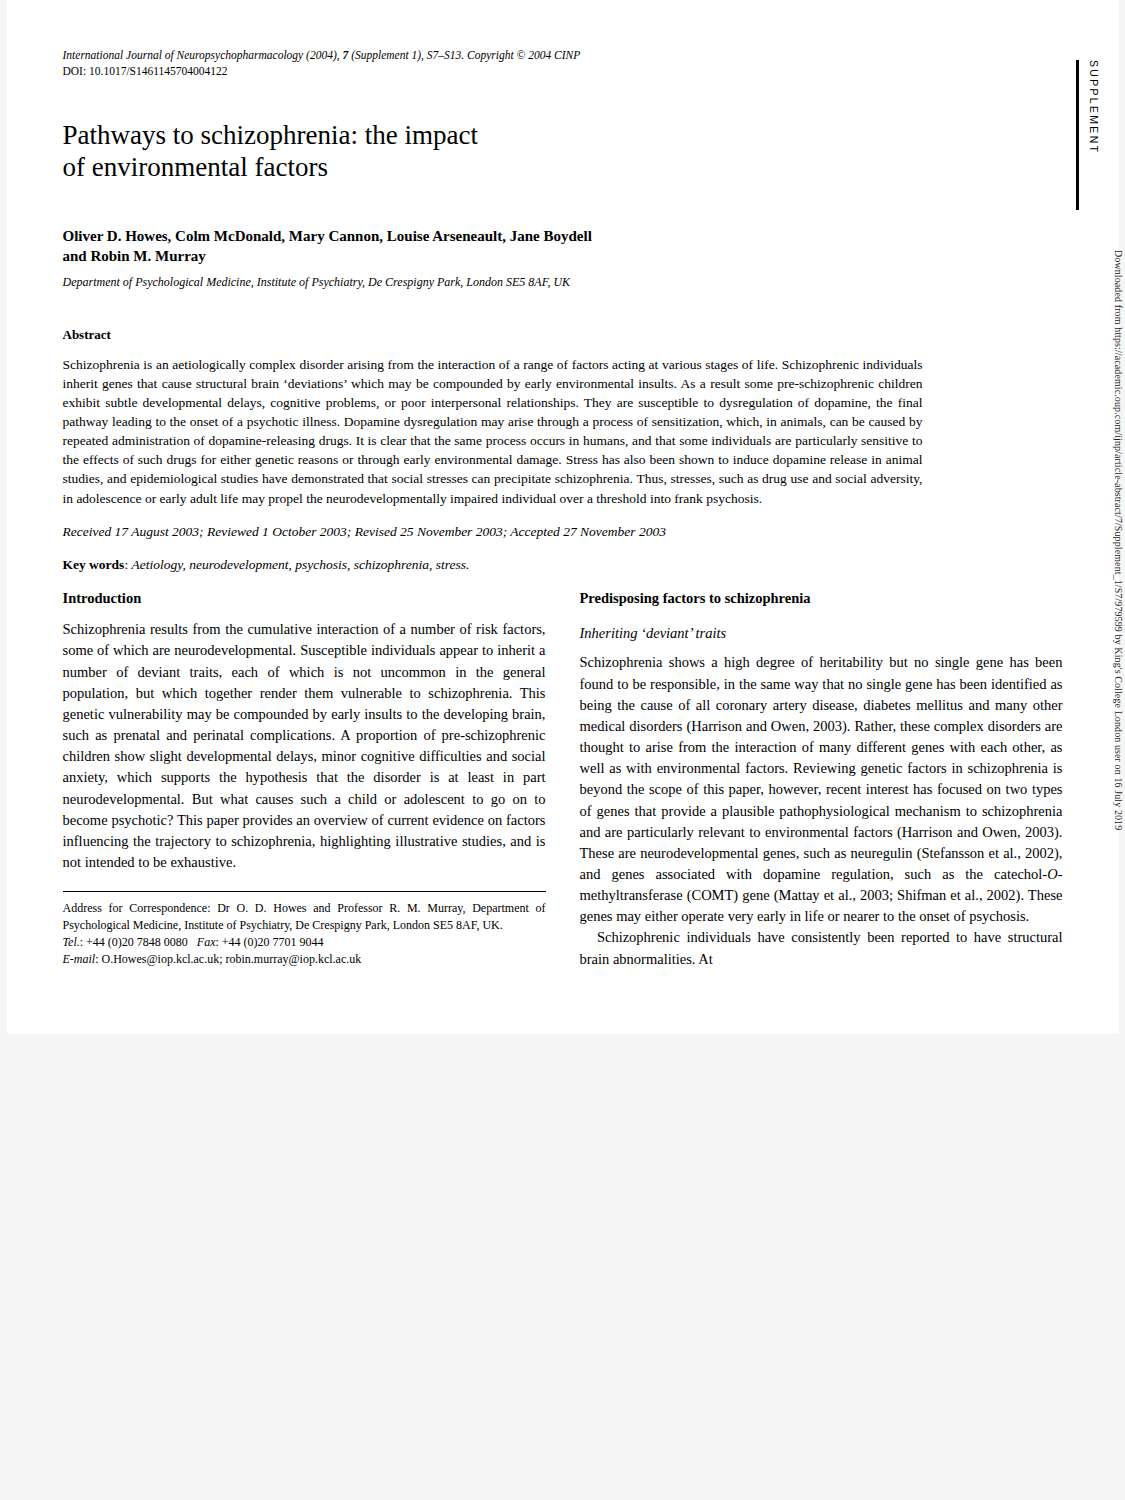Supplement
Downloaded from https://academic.oup.com/ijnp/article-abstract/7/Supplement_1/S7/979599 by King's College London user on 16 July 2019
International Journal of Neuropsychopharmacology (2004), 7 (Supplement 1), S7–S13. Copyright © 2004 CINP
DOI: 10.1017/S1461145704004122
Pathways to schizophrenia: the impact
of environmental factors
Oliver D. Howes, Colm McDonald, Mary Cannon, Louise Arseneault, Jane Boydell
and Robin M. Murray
Department of Psychological Medicine, Institute of Psychiatry, De Crespigny Park, London SE5 8AF, UK
Abstract
Schizophrenia is an aetiologically complex disorder arising from the interaction of a range of factors acting at various stages of life. Schizophrenic individuals inherit genes that cause structural brain ‘deviations’ which may be compounded by early environmental insults. As a result some pre-schizophrenic children exhibit subtle developmental delays, cognitive problems, or poor interpersonal relationships. They are susceptible to dysregulation of dopamine, the final pathway leading to the onset of a psychotic illness. Dopamine dysregulation may arise through a process of sensitization, which, in animals, can be caused by repeated administration of dopamine-releasing drugs. It is clear that the same process occurs in humans, and that some individuals are particularly sensitive to the effects of such drugs for either genetic reasons or through early environmental damage. Stress has also been shown to induce dopamine release in animal studies, and epidemiological studies have demonstrated that social stresses can precipitate schizophrenia. Thus, stresses, such as drug use and social adversity, in adolescence or early adult life may propel the neurodevelopmentally impaired individual over a threshold into frank psychosis.
Received 17 August 2003; Reviewed 1 October 2003; Revised 25 November 2003; Accepted 27 November 2003
Key words: Aetiology, neurodevelopment, psychosis, schizophrenia, stress.
Introduction
Schizophrenia results from the cumulative interaction of a number of risk factors, some of which are neurodevelopmental. Susceptible individuals appear to inherit a number of deviant traits, each of which is not uncommon in the general population, but which together render them vulnerable to schizophrenia. This genetic vulnerability may be compounded by early insults to the developing brain, such as prenatal and perinatal complications. A proportion of pre-schizophrenic children show slight developmental delays, minor cognitive difficulties and social anxiety, which supports the hypothesis that the disorder is at least in part neurodevelopmental. But what causes such a child or adolescent to go on to become psychotic? This paper provides an overview of current evidence on factors influencing the trajectory to schizophrenia, highlighting illustrative studies, and is not intended to be exhaustive.
Address for Correspondence: Dr O. D. Howes and Professor R. M. Murray, Department of Psychological Medicine, Institute of Psychiatry, De Crespigny Park, London SE5 8AF, UK.
Tel.: +44 (0)20 7848 0080 Fax: +44 (0)20 7701 9044
E-mail: O.Howes@iop.kcl.ac.uk; robin.murray@iop.kcl.ac.uk
Predisposing factors to schizophrenia
Inheriting ‘deviant’ traits
Schizophrenia shows a high degree of heritability but no single gene has been found to be responsible, in the same way that no single gene has been identified as being the cause of all coronary artery disease, diabetes mellitus and many other medical disorders (Harrison and Owen, 2003). Rather, these complex disorders are thought to arise from the interaction of many different genes with each other, as well as with environmental factors. Reviewing genetic factors in schizophrenia is beyond the scope of this paper, however, recent interest has focused on two types of genes that provide a plausible pathophysiological mechanism to schizophrenia and are particularly relevant to environmental factors (Harrison and Owen, 2003). These are neurodevelopmental genes, such as neuregulin (Stefansson et al., 2002), and genes associated with dopamine regulation, such as the catechol-O-methyltransferase (COMT) gene (Mattay et al., 2003; Shifman et al., 2002). These genes may either operate very early in life or nearer to the onset of psychosis.
Schizophrenic individuals have consistently been reported to have structural brain abnormalities. At